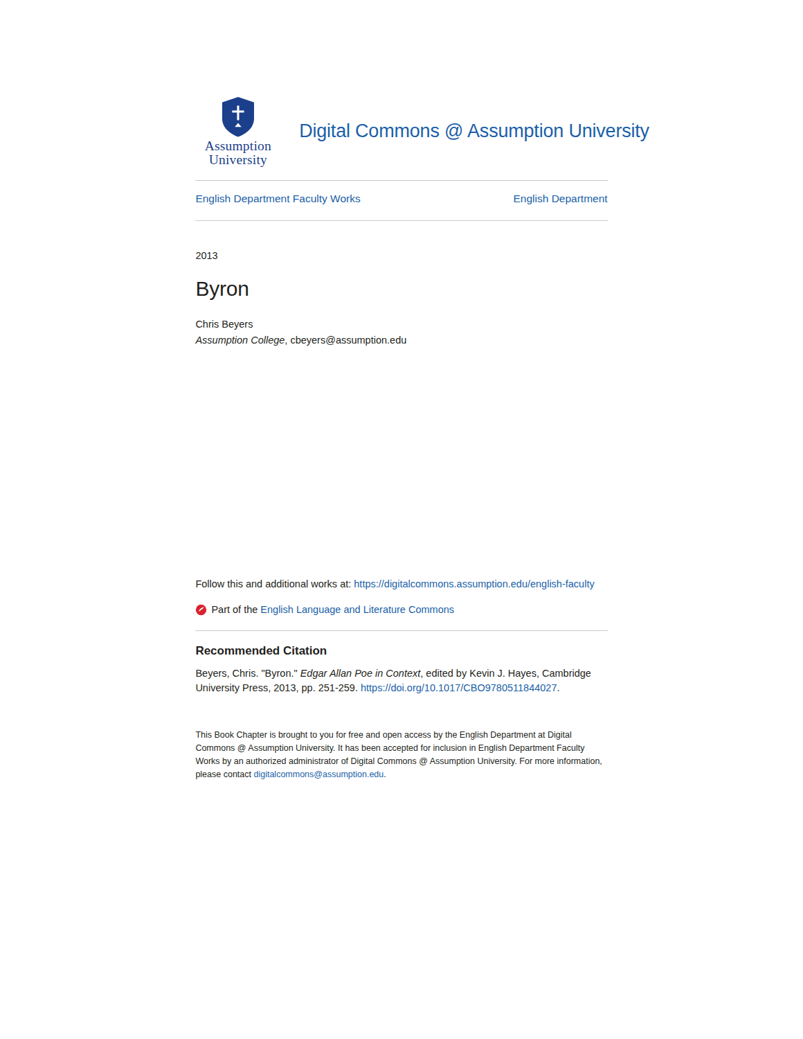AssumptionUniversity
Digital Commons @ Assumption University
English Department Faculty Works
English Department
2013
Byron
Chris Beyers
Assumption College, cbeyers@assumption.edu
Follow this and additional works at: https://digitalcommons.assumption.edu/english-faculty
Part of the English Language and Literature Commons
Recommended Citation
Beyers, Chris. "Byron." Edgar Allan Poe in Context, edited by Kevin J. Hayes, Cambridge University Press, 2013, pp. 251-259. https://doi.org/10.1017/CBO9780511844027.
This Book Chapter is brought to you for free and open access by the English Department at Digital Commons @ Assumption University. It has been accepted for inclusion in English Department Faculty Works by an authorized administrator of Digital Commons @ Assumption University. For more information, please contact digitalcommons@assumption.edu.